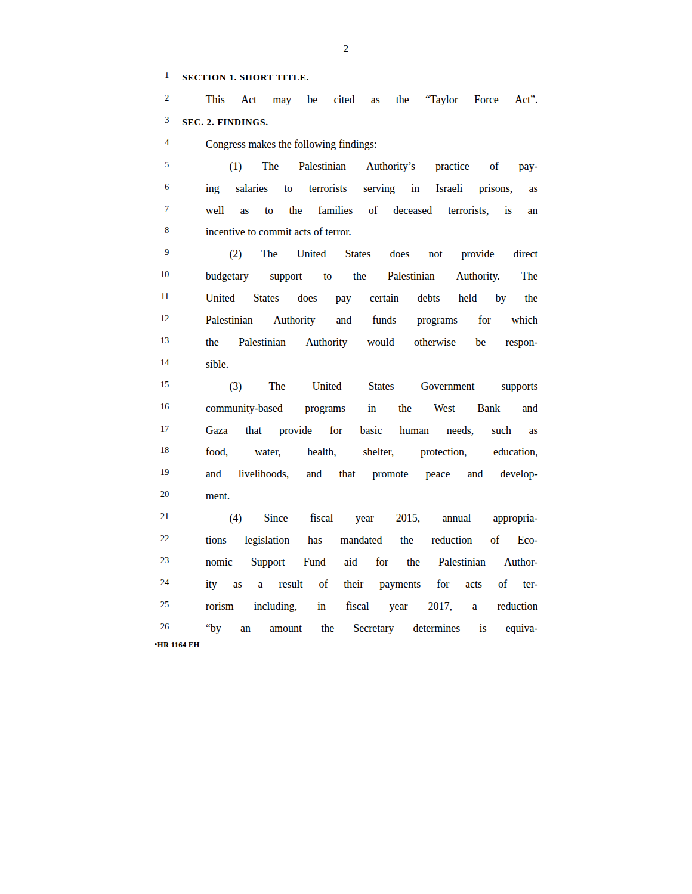2
SECTION 1. SHORT TITLE.
This Act may be cited as the“Taylor Force Act”.
SEC. 2. FINDINGS.
Congress makes the following findings:
(1) The Palestinian Authority’s practice of pay-
ing salaries to terrorists serving in Israeli prisons, as
well as to the families of deceased terrorists, is an
incentive to commit acts of terror.
(2) The United States does not provide direct
budgetary support to the Palestinian Authority. The
United States does pay certain debts held by the
Palestinian Authority and funds programs for which
the Palestinian Authority would otherwise be respon-
sible.
(3) The United States Government supports
community-based programs in the West Bank and
Gaza that provide for basic human needs, such as
food, water, health, shelter, protection, education,
and livelihoods, and that promote peace and develop-
ment.
(4) Since fiscal year 2015, annual appropria-
tions legislation has mandated the reduction of Eco-
nomic Support Fund aid for the Palestinian Author-
ity as aresult of their payments for acts of ter-
rorism including, in fiscal year 2017, areduction
“by an amount the Secretary determines is equiva-
•HR 1164 EH